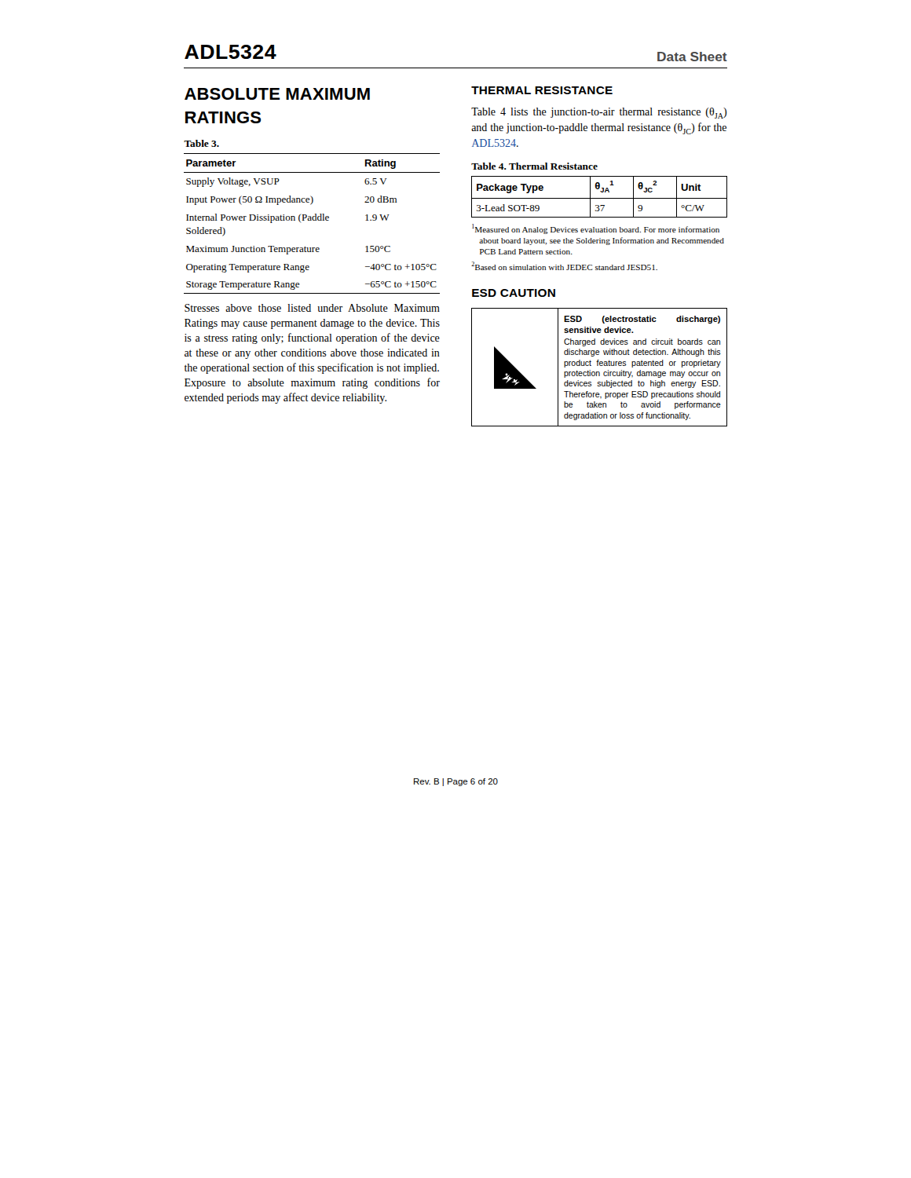ADL5324
Data Sheet
ABSOLUTE MAXIMUM RATINGS
Table 3.
| Parameter | Rating |
| --- | --- |
| Supply Voltage, VSUP | 6.5 V |
| Input Power (50 Ω Impedance) | 20 dBm |
| Internal Power Dissipation (Paddle Soldered) | 1.9 W |
| Maximum Junction Temperature | 150°C |
| Operating Temperature Range | −40°C to +105°C |
| Storage Temperature Range | −65°C to +150°C |
Stresses above those listed under Absolute Maximum Ratings may cause permanent damage to the device. This is a stress rating only; functional operation of the device at these or any other conditions above those indicated in the operational section of this specification is not implied. Exposure to absolute maximum rating conditions for extended periods may affect device reliability.
THERMAL RESISTANCE
Table 4 lists the junction-to-air thermal resistance (θJA) and the junction-to-paddle thermal resistance (θJC) for the ADL5324.
Table 4. Thermal Resistance
| Package Type | θ JA 1 | θ JC 2 | Unit |
| --- | --- | --- | --- |
| 3-Lead SOT-89 | 37 | 9 | °C/W |
1Measured on Analog Devices evaluation board. For more information about board layout, see the Soldering Information and Recommended PCB Land Pattern section.
2Based on simulation with JEDEC standard JESD51.
ESD CAUTION
ESD (electrostatic discharge) sensitive device. Charged devices and circuit boards can discharge without detection. Although this product features patented or proprietary protection circuitry, damage may occur on devices subjected to high energy ESD. Therefore, proper ESD precautions should be taken to avoid performance degradation or loss of functionality.
Rev. B | Page 6 of 20